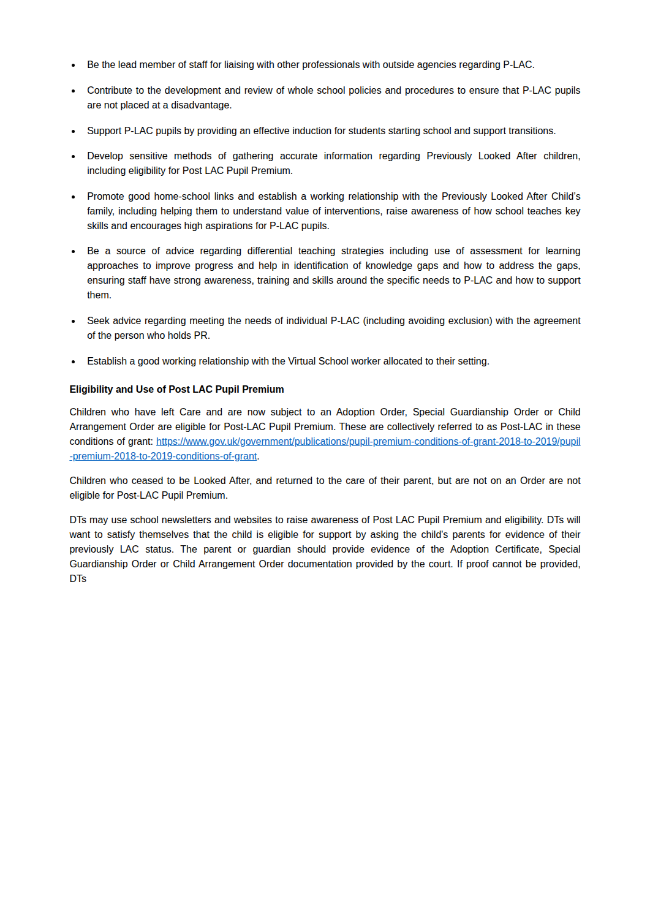Be the lead member of staff for liaising with other professionals with outside agencies regarding P-LAC.
Contribute to the development and review of whole school policies and procedures to ensure that P-LAC pupils are not placed at a disadvantage.
Support P-LAC pupils by providing an effective induction for students starting school and support transitions.
Develop sensitive methods of gathering accurate information regarding Previously Looked After children, including eligibility for Post LAC Pupil Premium.
Promote good home-school links and establish a working relationship with the Previously Looked After Child’s family, including helping them to understand value of interventions, raise awareness of how school teaches key skills and encourages high aspirations for P-LAC pupils.
Be a source of advice regarding differential teaching strategies including use of assessment for learning approaches to improve progress and help in identification of knowledge gaps and how to address the gaps, ensuring staff have strong awareness, training and skills around the specific needs to P-LAC and how to support them.
Seek advice regarding meeting the needs of individual P-LAC (including avoiding exclusion) with the agreement of the person who holds PR.
Establish a good working relationship with the Virtual School worker allocated to their setting.
Eligibility and Use of Post LAC Pupil Premium
Children who have left Care and are now subject to an Adoption Order, Special Guardianship Order or Child Arrangement Order are eligible for Post-LAC Pupil Premium. These are collectively referred to as Post-LAC in these conditions of grant: https://www.gov.uk/government/publications/pupil-premium-conditions-of-grant-2018-to-2019/pupil-premium-2018-to-2019-conditions-of-grant.
Children who ceased to be Looked After, and returned to the care of their parent, but are not on an Order are not eligible for Post-LAC Pupil Premium.
DTs may use school newsletters and websites to raise awareness of Post LAC Pupil Premium and eligibility. DTs will want to satisfy themselves that the child is eligible for support by asking the child's parents for evidence of their previously LAC status. The parent or guardian should provide evidence of the Adoption Certificate, Special Guardianship Order or Child Arrangement Order documentation provided by the court. If proof cannot be provided, DTs